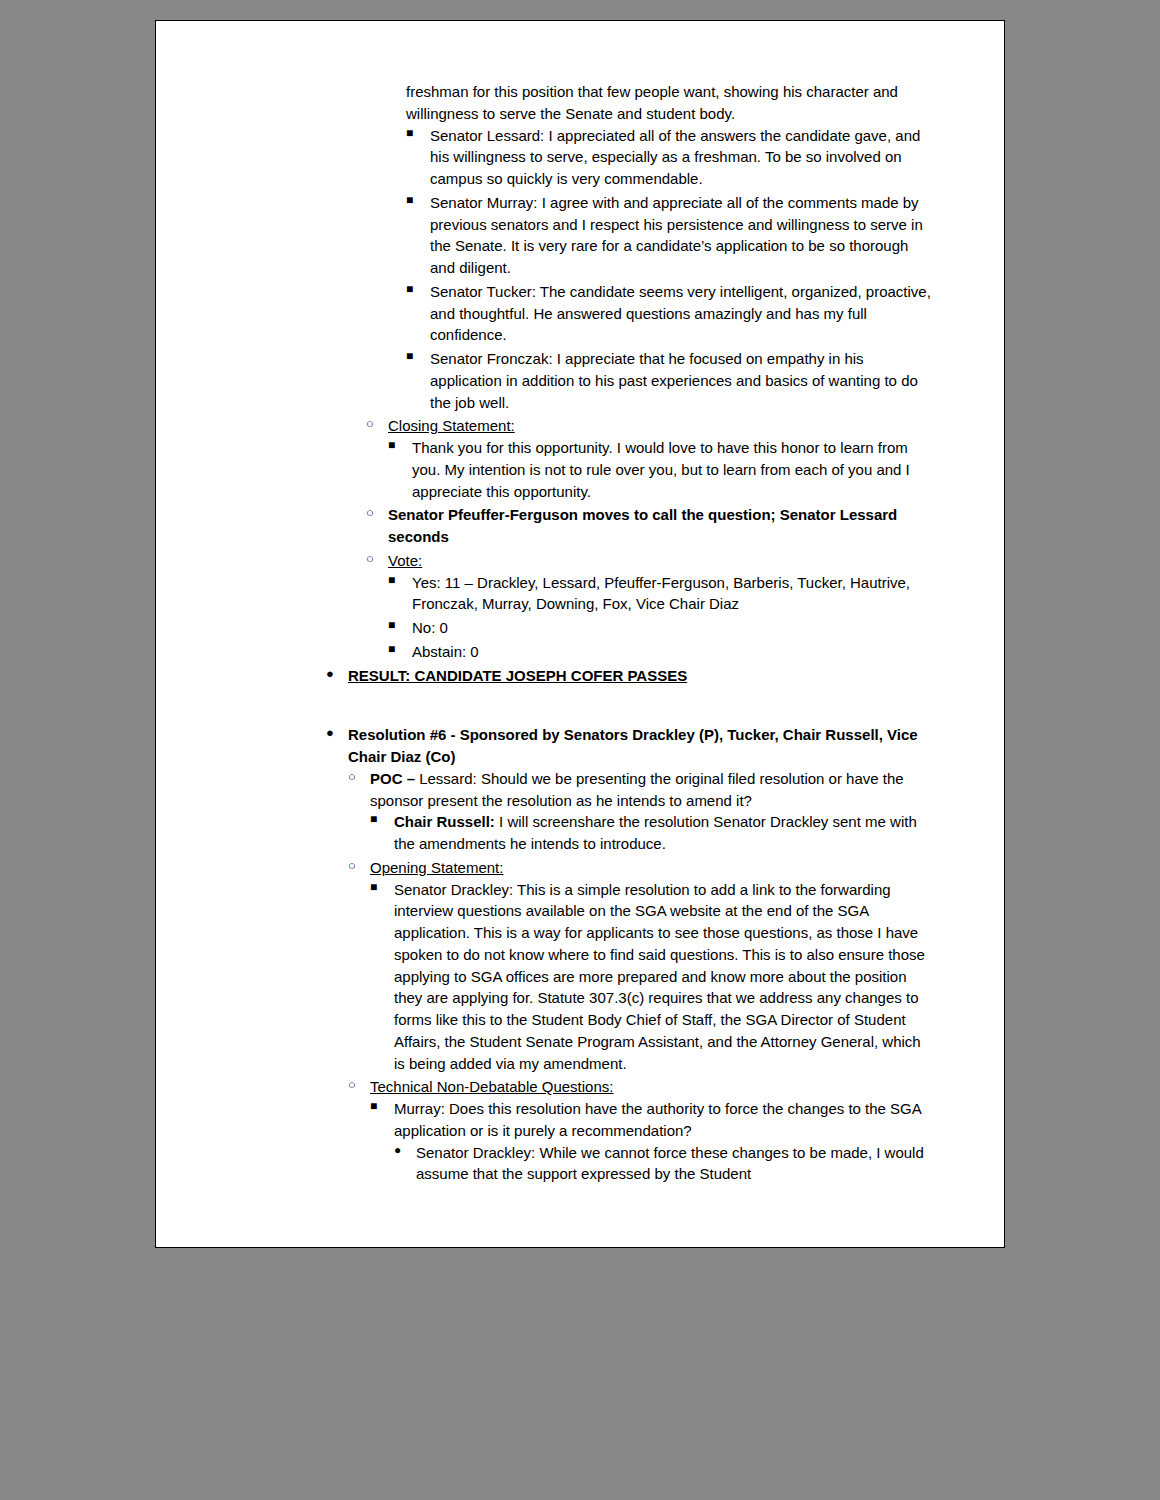freshman for this position that few people want, showing his character and willingness to serve the Senate and student body.
Senator Lessard: I appreciated all of the answers the candidate gave, and his willingness to serve, especially as a freshman. To be so involved on campus so quickly is very commendable.
Senator Murray: I agree with and appreciate all of the comments made by previous senators and I respect his persistence and willingness to serve in the Senate. It is very rare for a candidate’s application to be so thorough and diligent.
Senator Tucker: The candidate seems very intelligent, organized, proactive, and thoughtful. He answered questions amazingly and has my full confidence.
Senator Fronczak: I appreciate that he focused on empathy in his application in addition to his past experiences and basics of wanting to do the job well.
Closing Statement:
Thank you for this opportunity. I would love to have this honor to learn from you. My intention is not to rule over you, but to learn from each of you and I appreciate this opportunity.
Senator Pfeuffer-Ferguson moves to call the question; Senator Lessard seconds
Vote:
Yes: 11 – Drackley, Lessard, Pfeuffer-Ferguson, Barberis, Tucker, Hautrive, Fronczak, Murray, Downing, Fox, Vice Chair Diaz
No: 0
Abstain: 0
RESULT: CANDIDATE JOSEPH COFER PASSES
Resolution #6 - Sponsored by Senators Drackley (P), Tucker, Chair Russell, Vice Chair Diaz (Co)
POC – Lessard: Should we be presenting the original filed resolution or have the sponsor present the resolution as he intends to amend it?
Chair Russell: I will screenshare the resolution Senator Drackley sent me with the amendments he intends to introduce.
Opening Statement:
Senator Drackley: This is a simple resolution to add a link to the forwarding interview questions available on the SGA website at the end of the SGA application. This is a way for applicants to see those questions, as those I have spoken to do not know where to find said questions. This is to also ensure those applying to SGA offices are more prepared and know more about the position they are applying for. Statute 307.3(c) requires that we address any changes to forms like this to the Student Body Chief of Staff, the SGA Director of Student Affairs, the Student Senate Program Assistant, and the Attorney General, which is being added via my amendment.
Technical Non-Debatable Questions:
Murray: Does this resolution have the authority to force the changes to the SGA application or is it purely a recommendation?
Senator Drackley: While we cannot force these changes to be made, I would assume that the support expressed by the Student